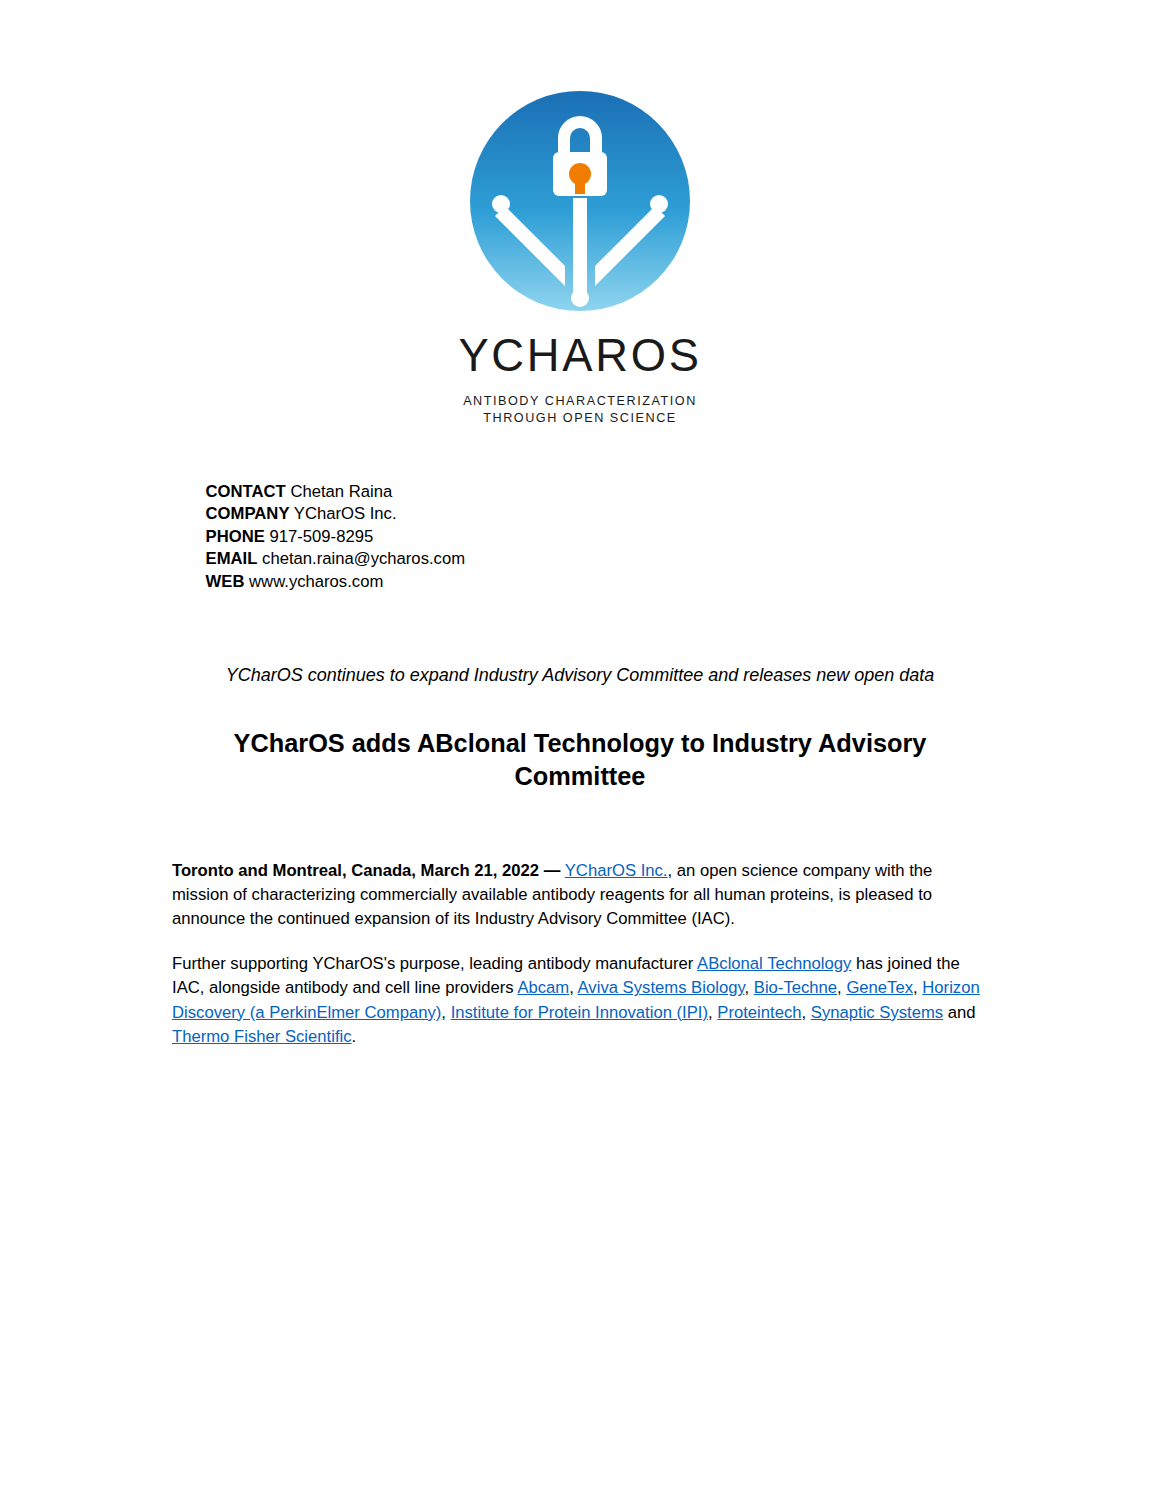YCHAROS
ANTIBODY CHARACTERIZATION
THROUGH OPEN SCIENCE
CONTACT Chetan Raina
COMPANY YCharOS Inc.
PHONE 917-509-8295
EMAIL chetan.raina@ycharos.com
WEB www.ycharos.com
YCharOS continues to expand Industry Advisory Committee and releases new open data
YCharOS adds ABclonal Technology to Industry Advisory Committee
Toronto and Montreal, Canada, March 21, 2022 — YCharOS Inc., an open science company with the mission of characterizing commercially available antibody reagents for all human proteins, is pleased to announce the continued expansion of its Industry Advisory Committee (IAC).
Further supporting YCharOS's purpose, leading antibody manufacturer ABclonal Technology has joined the IAC, alongside antibody and cell line providers Abcam, Aviva Systems Biology, Bio-Techne, GeneTex, Horizon Discovery (a PerkinElmer Company), Institute for Protein Innovation (IPI), Proteintech, Synaptic Systems and Thermo Fisher Scientific.